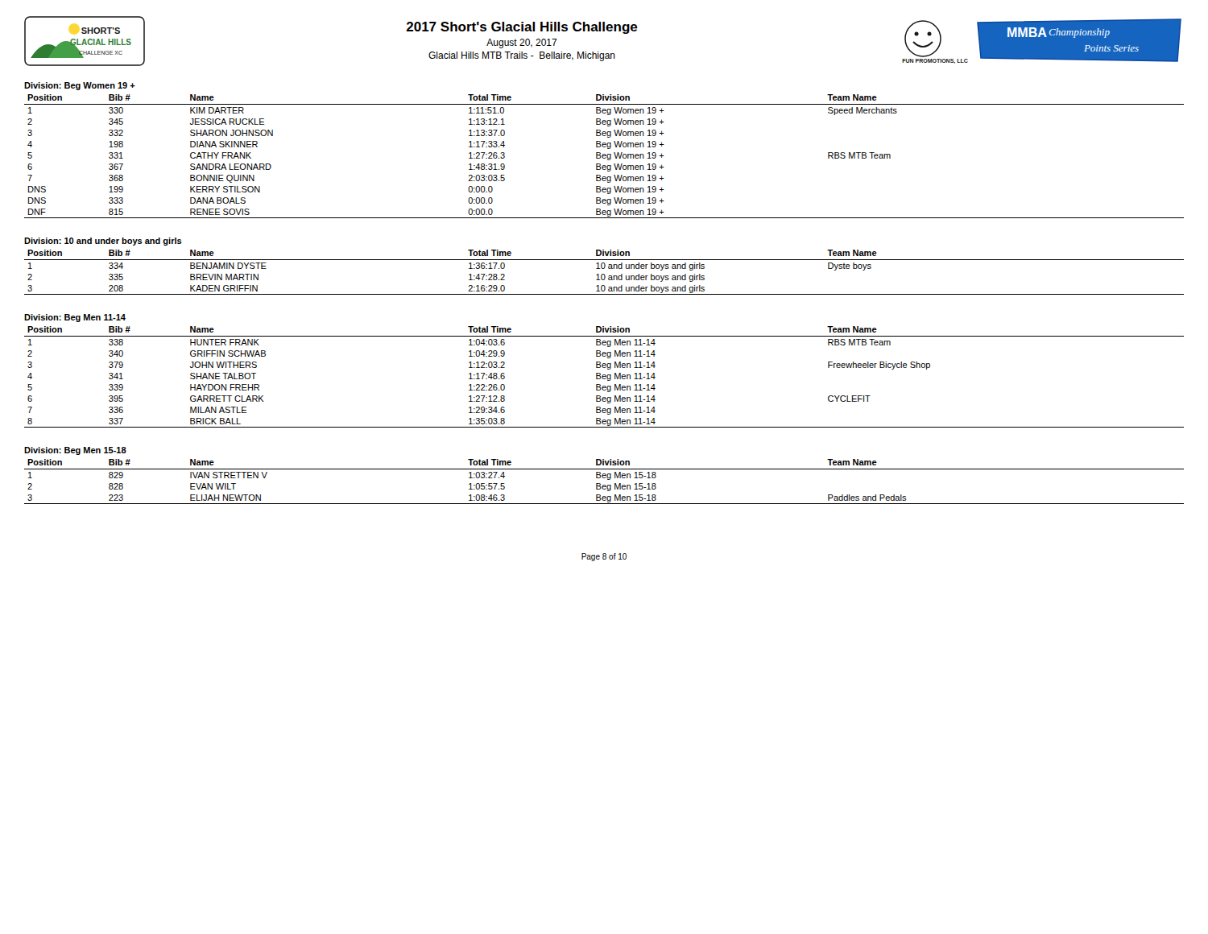SHORT'S GLACIAL HILLS CHALLENGE XC
2017 Short's Glacial Hills Challenge
August 20, 2017
Glacial Hills MTB Trails - Bellaire, Michigan
FUN PROMOTIONS, LLC MMBA Championship Points Series
Division: Beg Women 19 +
| Position | Bib # | Name | Total Time | Division | Team Name |
| --- | --- | --- | --- | --- | --- |
| 1 | 330 | KIM DARTER | 1:11:51.0 | Beg Women 19 + | Speed Merchants |
| 2 | 345 | JESSICA RUCKLE | 1:13:12.1 | Beg Women 19 + | |
| 3 | 332 | SHARON JOHNSON | 1:13:37.0 | Beg Women 19 + | |
| 4 | 198 | DIANA SKINNER | 1:17:33.4 | Beg Women 19 + | |
| 5 | 331 | CATHY FRANK | 1:27:26.3 | Beg Women 19 + | RBS MTB Team |
| 6 | 367 | SANDRA LEONARD | 1:48:31.9 | Beg Women 19 + | |
| 7 | 368 | BONNIE QUINN | 2:03:03.5 | Beg Women 19 + | |
| DNS | 199 | KERRY STILSON | 0:00.0 | Beg Women 19 + | |
| DNS | 333 | DANA BOALS | 0:00.0 | Beg Women 19 + | |
| DNF | 815 | RENEE SOVIS | 0:00.0 | Beg Women 19 + | |
Division: 10 and under boys and girls
| Position | Bib # | Name | Total Time | Division | Team Name |
| --- | --- | --- | --- | --- | --- |
| 1 | 334 | BENJAMIN DYSTE | 1:36:17.0 | 10 and under boys and girls | Dyste boys |
| 2 | 335 | BREVIN MARTIN | 1:47:28.2 | 10 and under boys and girls | |
| 3 | 208 | KADEN GRIFFIN | 2:16:29.0 | 10 and under boys and girls | |
Division: Beg Men 11-14
| Position | Bib # | Name | Total Time | Division | Team Name |
| --- | --- | --- | --- | --- | --- |
| 1 | 338 | HUNTER FRANK | 1:04:03.6 | Beg Men 11-14 | RBS MTB Team |
| 2 | 340 | GRIFFIN SCHWAB | 1:04:29.9 | Beg Men 11-14 | |
| 3 | 379 | JOHN WITHERS | 1:12:03.2 | Beg Men 11-14 | Freewheeler Bicycle Shop |
| 4 | 341 | SHANE TALBOT | 1:17:48.6 | Beg Men 11-14 | |
| 5 | 339 | HAYDON FREHR | 1:22:26.0 | Beg Men 11-14 | |
| 6 | 395 | GARRETT CLARK | 1:27:12.8 | Beg Men 11-14 | CYCLEFIT |
| 7 | 336 | MILAN ASTLE | 1:29:34.6 | Beg Men 11-14 | |
| 8 | 337 | BRICK BALL | 1:35:03.8 | Beg Men 11-14 | |
Division: Beg Men 15-18
| Position | Bib # | Name | Total Time | Division | Team Name |
| --- | --- | --- | --- | --- | --- |
| 1 | 829 | IVAN STRETTEN V | 1:03:27.4 | Beg Men 15-18 | |
| 2 | 828 | EVAN WILT | 1:05:57.5 | Beg Men 15-18 | |
| 3 | 223 | ELIJAH NEWTON | 1:08:46.3 | Beg Men 15-18 | Paddles and Pedals |
Page 8 of 10